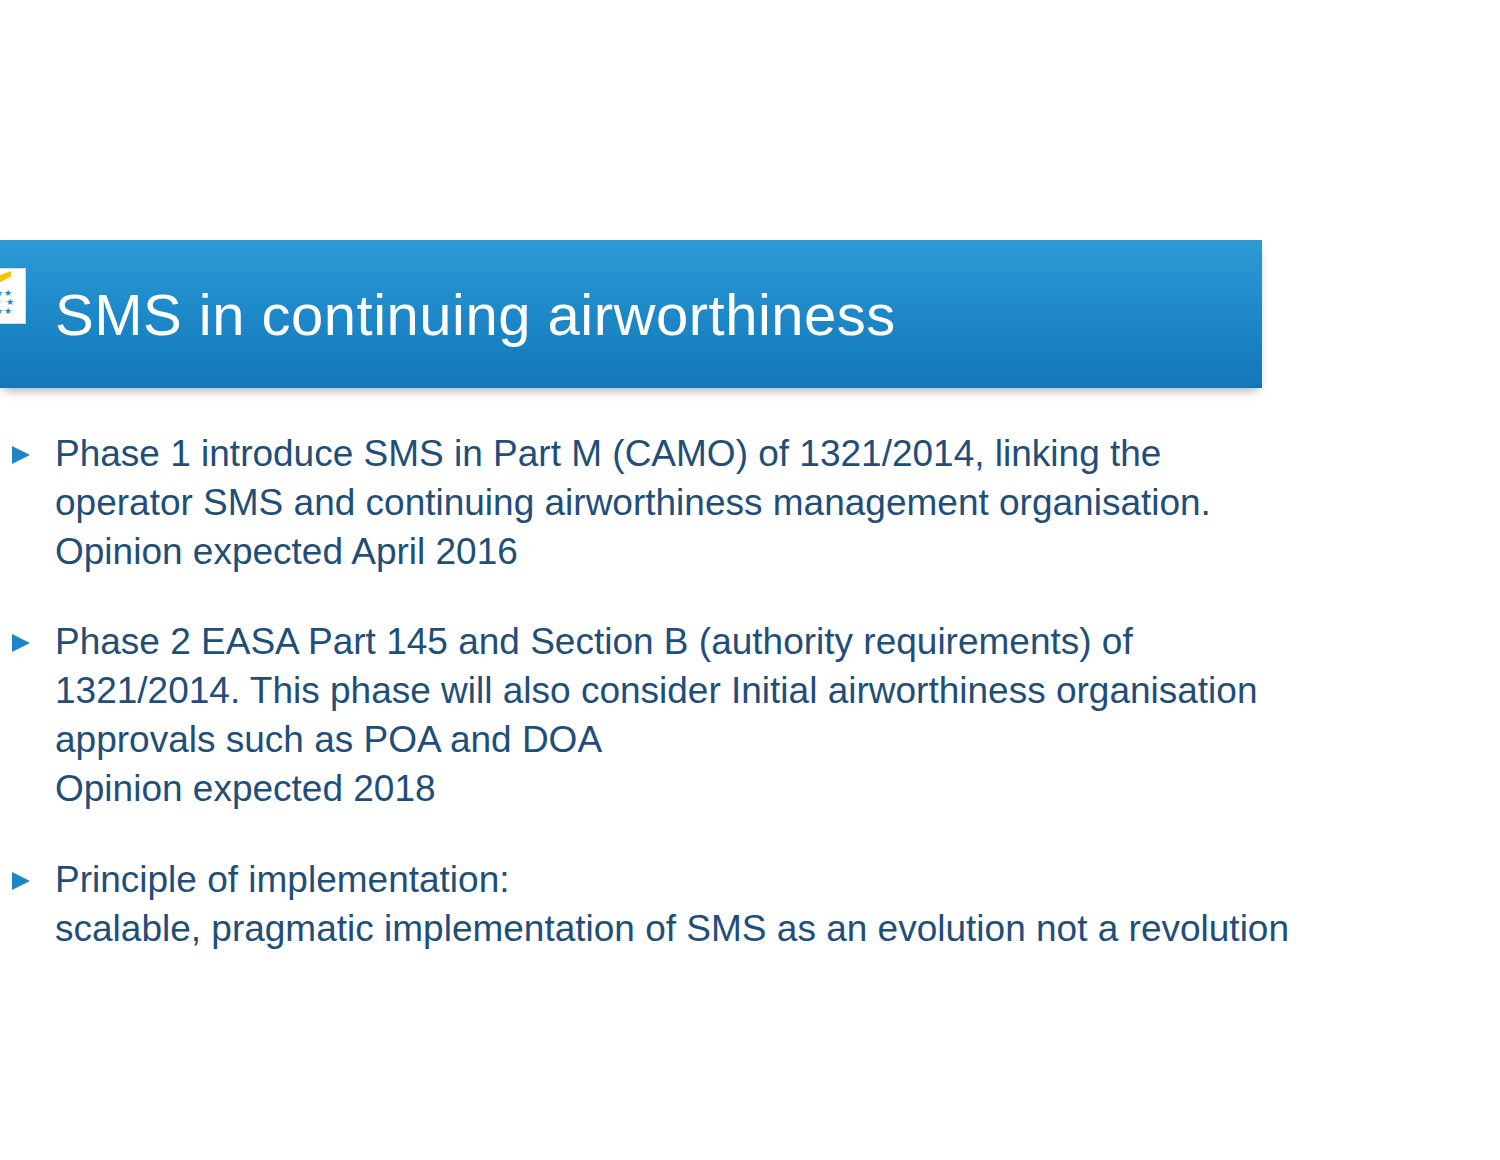SMS in continuing airworthiness
★★
★ ★
★★
Phase 1 introduce SMS in Part M (CAMO) of 1321/2014, linking the operator SMS and continuing airworthiness management organisation.
Opinion expected April 2016
Phase 2 EASA Part 145 and Section B (authority requirements) of 1321/2014. This phase will also consider Initial airworthiness organisation approvals such as POA and DOA
Opinion expected 2018
Principle of implementation:
scalable, pragmatic implementation of SMS as an evolution not a revolution